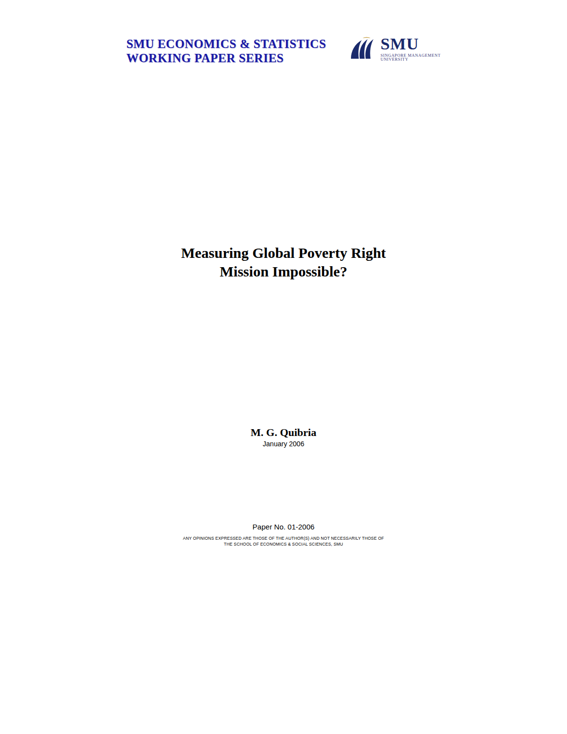SMU ECONOMICS & STATISTICS
WORKING PAPER SERIES
SMU SINGAPORE MANAGEMENT
UNIVERSITY
Measuring Global Poverty Right
Mission Impossible?
M. G. Quibria
January 2006
Paper No. 01-2006
ANY OPINIONS EXPRESSED ARE THOSE OF THE AUTHOR(S) AND NOT NECESSARILY THOSE OF
THE SCHOOL OF ECONOMICS & SOCIAL SCIENCES, SMU